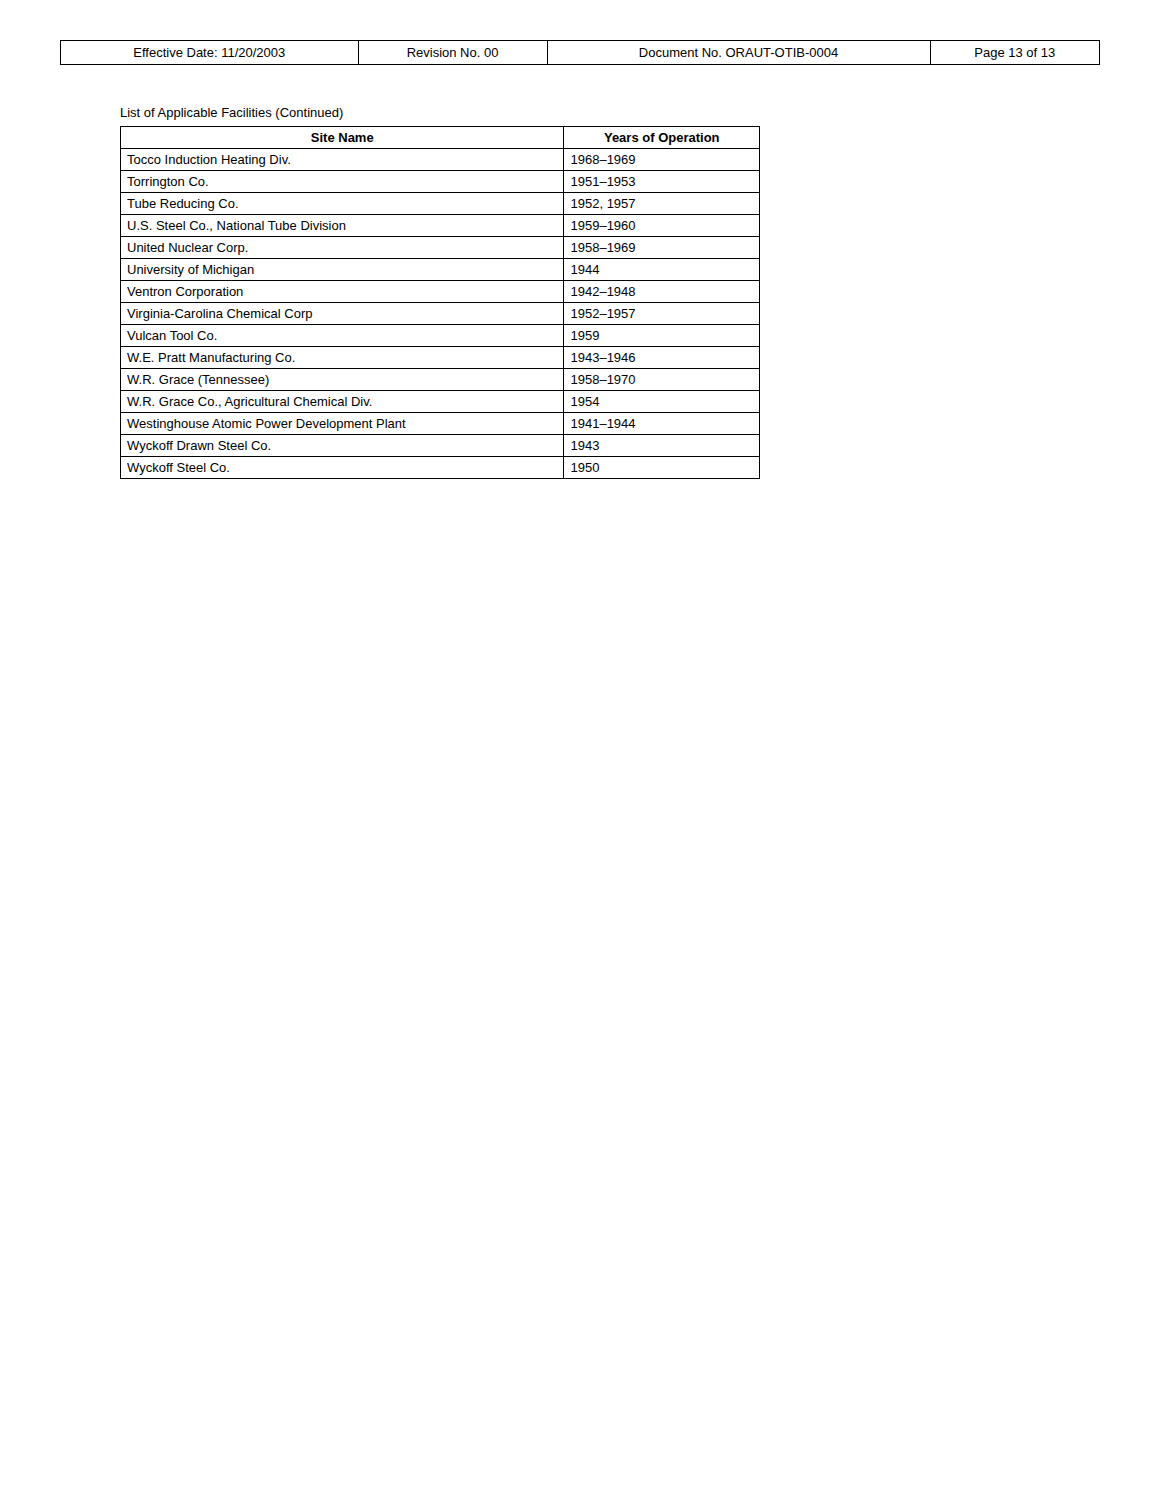| Effective Date: 11/20/2003 | Revision No. 00 | Document No. ORAUT-OTIB-0004 | Page 13 of 13 |
List of Applicable Facilities (Continued)
| Site Name | Years of Operation |
| --- | --- |
| Tocco Induction Heating Div. | 1968–1969 |
| Torrington Co. | 1951–1953 |
| Tube Reducing Co. | 1952, 1957 |
| U.S. Steel Co., National Tube Division | 1959–1960 |
| United Nuclear Corp. | 1958–1969 |
| University of Michigan | 1944 |
| Ventron Corporation | 1942–1948 |
| Virginia-Carolina Chemical Corp | 1952–1957 |
| Vulcan Tool Co. | 1959 |
| W.E. Pratt Manufacturing Co. | 1943–1946 |
| W.R. Grace (Tennessee) | 1958–1970 |
| W.R. Grace Co., Agricultural Chemical Div. | 1954 |
| Westinghouse Atomic Power Development Plant | 1941–1944 |
| Wyckoff Drawn Steel Co. | 1943 |
| Wyckoff Steel Co. | 1950 |